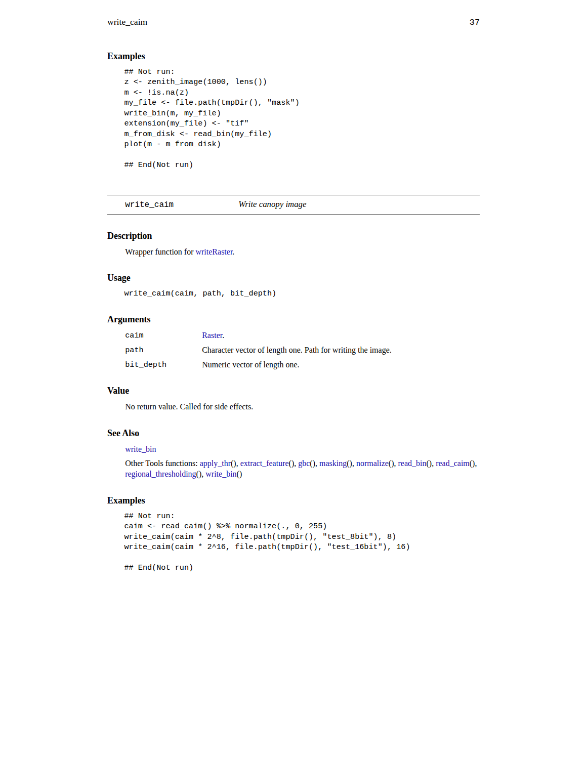write_caim 37
Examples
## Not run:
z <- zenith_image(1000, lens())
m <- !is.na(z)
my_file <- file.path(tmpDir(), "mask")
write_bin(m, my_file)
extension(my_file) <- "tif"
m_from_disk <- read_bin(my_file)
plot(m - m_from_disk)

## End(Not run)
write_caim Write canopy image
Description
Wrapper function for writeRaster.
Usage
write_caim(caim, path, bit_depth)
Arguments
caim
Raster.
path
Character vector of length one. Path for writing the image.
bit_depth
Numeric vector of length one.
Value
No return value. Called for side effects.
See Also
write_bin
Other Tools functions: apply_thr(), extract_feature(), gbc(), masking(), normalize(), read_bin(), read_caim(), regional_thresholding(), write_bin()
Examples
## Not run:
caim <- read_caim() %>% normalize(., 0, 255)
write_caim(caim * 2^8, file.path(tmpDir(), "test_8bit"), 8)
write_caim(caim * 2^16, file.path(tmpDir(), "test_16bit"), 16)

## End(Not run)